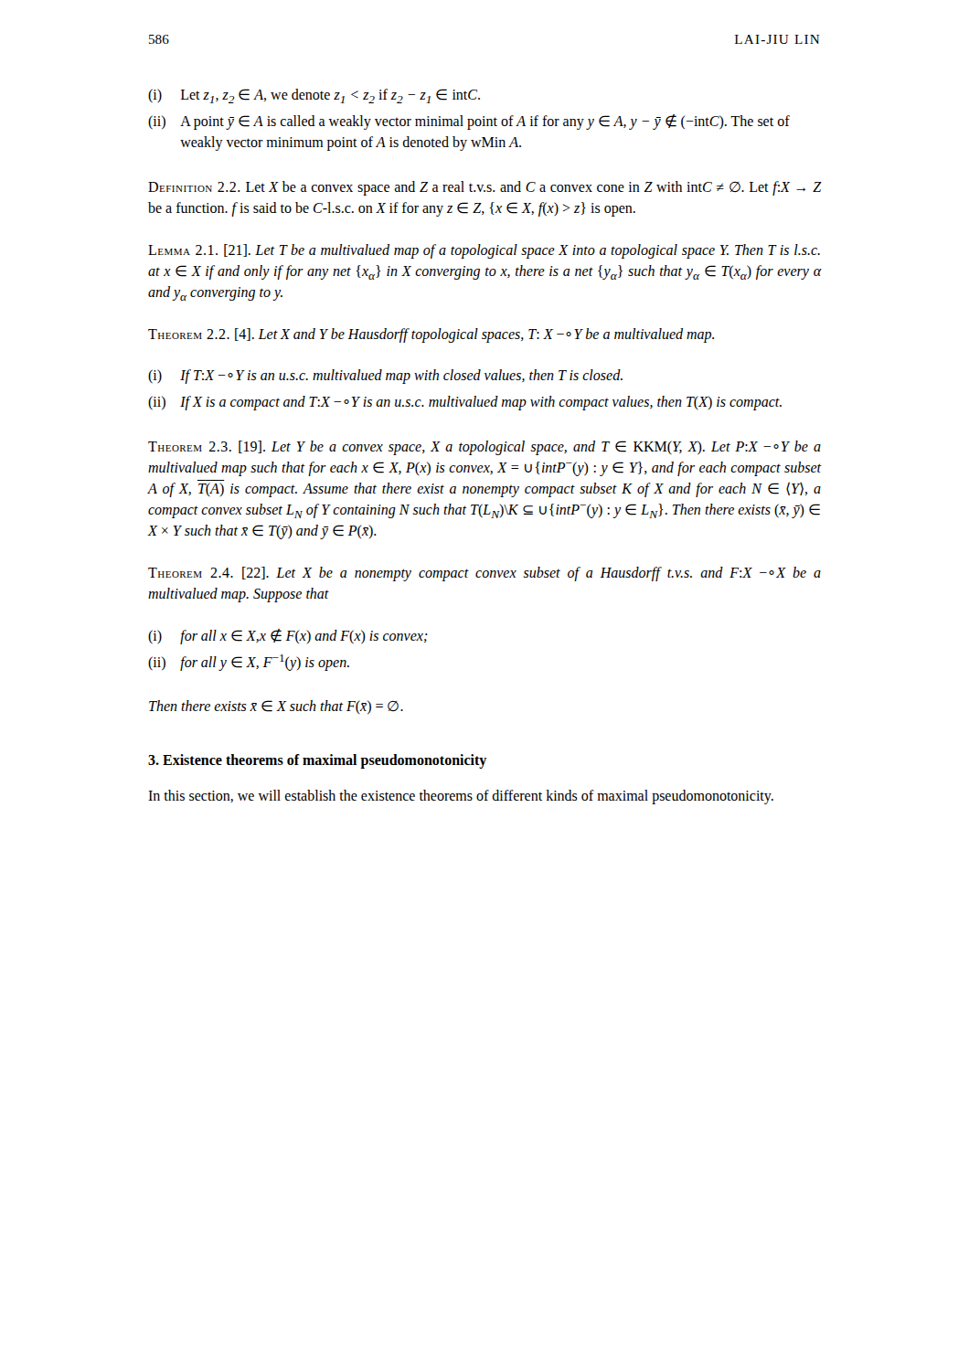586 LAI-JIU LIN
(i) Let z1, z2 ∈ A, we denote z1 < z2 if z2 − z1 ∈ int C.
(ii) A point ȳ ∈ A is called a weakly vector minimal point of A if for any y ∈ A, y − ȳ ∉ (−int C). The set of weakly vector minimum point of A is denoted by wMin A.
Definition 2.2. Let X be a convex space and Z a real t.v.s. and C a convex cone in Z with int C ≠ ∅. Let f:X → Z be a function. f is said to be C-l.s.c. on X if for any z ∈ Z, {x ∈ X, f(x) > z} is open.
Lemma 2.1. [21]. Let T be a multivalued map of a topological space X into a topological space Y. Then T is l.s.c. at x ∈ X if and only if for any net {xα} in X converging to x, there is a net {yα} such that yα ∈ T(xα) for every α and yα converging to y.
Theorem 2.2. [4]. Let X and Y be Hausdorff topological spaces, T: X −∘Y be a multivalued map.
(i) If T:X −∘Y is an u.s.c. multivalued map with closed values, then T is closed.
(ii) If X is a compact and T:X −∘Y is an u.s.c. multivalued map with compact values, then T(X) is compact.
Theorem 2.3. [19]. Let Y be a convex space, X a topological space, and T ∈ KKM(Y, X). Let P:X −∘Y be a multivalued map such that for each x ∈ X, P(x) is convex, X = ∪{intP−(y) : y ∈ Y}, and for each compact subset A of X, T(A) is compact. Assume that there exist a nonempty compact subset K of X and for each N ∈ ⟨Y⟩, a compact convex subset LN of Y containing N such that T(LN)\K ⊆ ∪{intP−(y) : y ∈ LN}. Then there exists (x̄, ȳ) ∈ X × Y such that x̄ ∈ T(ȳ) and ȳ ∈ P(x̄).
Theorem 2.4. [22]. Let X be a nonempty compact convex subset of a Hausdorff t.v.s. and F:X −∘X be a multivalued map. Suppose that
(i) for all x ∈ X,x ∉ F(x) and F(x) is convex;
(ii) for all y ∈ X, F−1(y) is open.
Then there exists x̄ ∈ X such that F(x̄) = ∅.
3. Existence theorems of maximal pseudomonotonicity
In this section, we will establish the existence theorems of different kinds of maximal pseudomonotonicity.